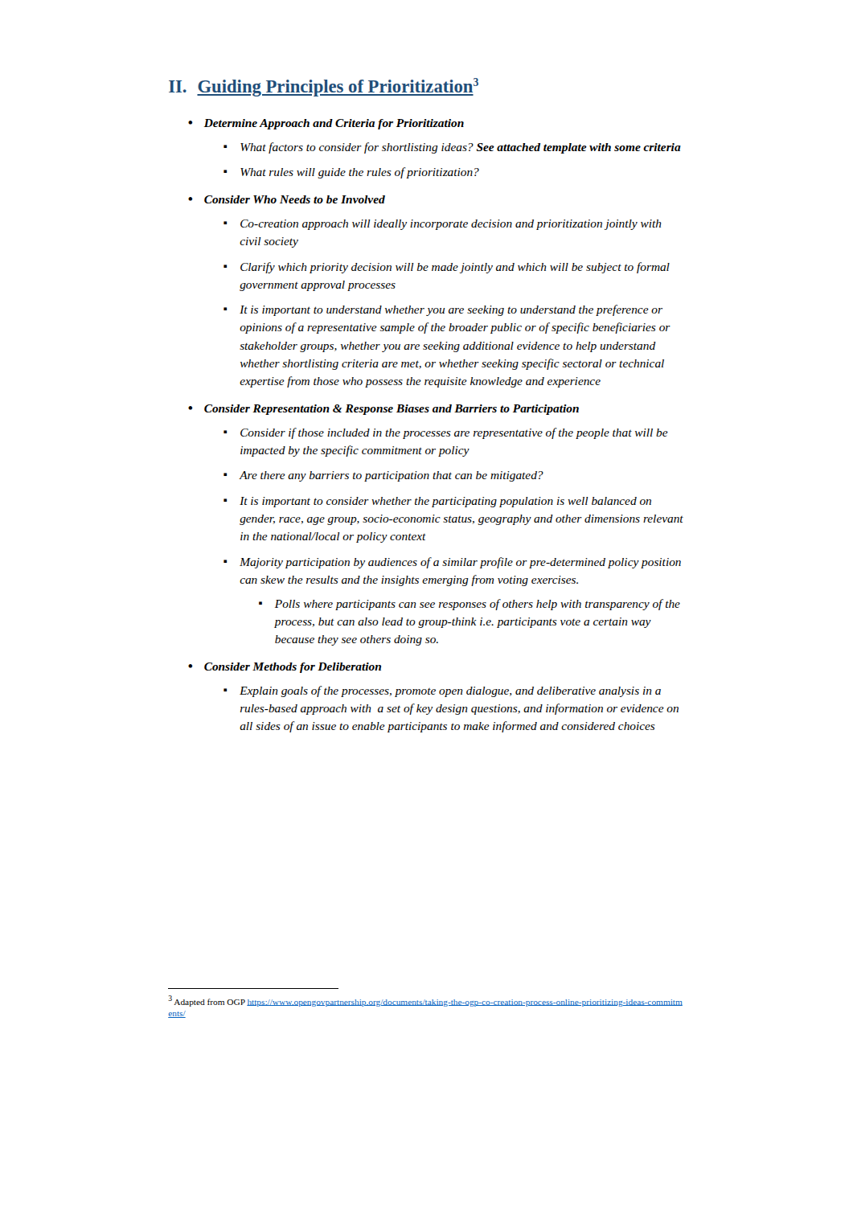II. Guiding Principles of Prioritization3
Determine Approach and Criteria for Prioritization
What factors to consider for shortlisting ideas? See attached template with some criteria
What rules will guide the rules of prioritization?
Consider Who Needs to be Involved
Co-creation approach will ideally incorporate decision and prioritization jointly with civil society
Clarify which priority decision will be made jointly and which will be subject to formal government approval processes
It is important to understand whether you are seeking to understand the preference or opinions of a representative sample of the broader public or of specific beneficiaries or stakeholder groups, whether you are seeking additional evidence to help understand whether shortlisting criteria are met, or whether seeking specific sectoral or technical expertise from those who possess the requisite knowledge and experience
Consider Representation & Response Biases and Barriers to Participation
Consider if those included in the processes are representative of the people that will be impacted by the specific commitment or policy
Are there any barriers to participation that can be mitigated?
It is important to consider whether the participating population is well balanced on gender, race, age group, socio-economic status, geography and other dimensions relevant in the national/local or policy context
Majority participation by audiences of a similar profile or pre-determined policy position can skew the results and the insights emerging from voting exercises.
Polls where participants can see responses of others help with transparency of the process, but can also lead to group-think i.e. participants vote a certain way because they see others doing so.
Consider Methods for Deliberation
Explain goals of the processes, promote open dialogue, and deliberative analysis in a rules-based approach with a set of key design questions, and information or evidence on all sides of an issue to enable participants to make informed and considered choices
3 Adapted from OGP https://www.opengovpartnership.org/documents/taking-the-ogp-co-creation-process-online-prioritizing-ideas-commitments/